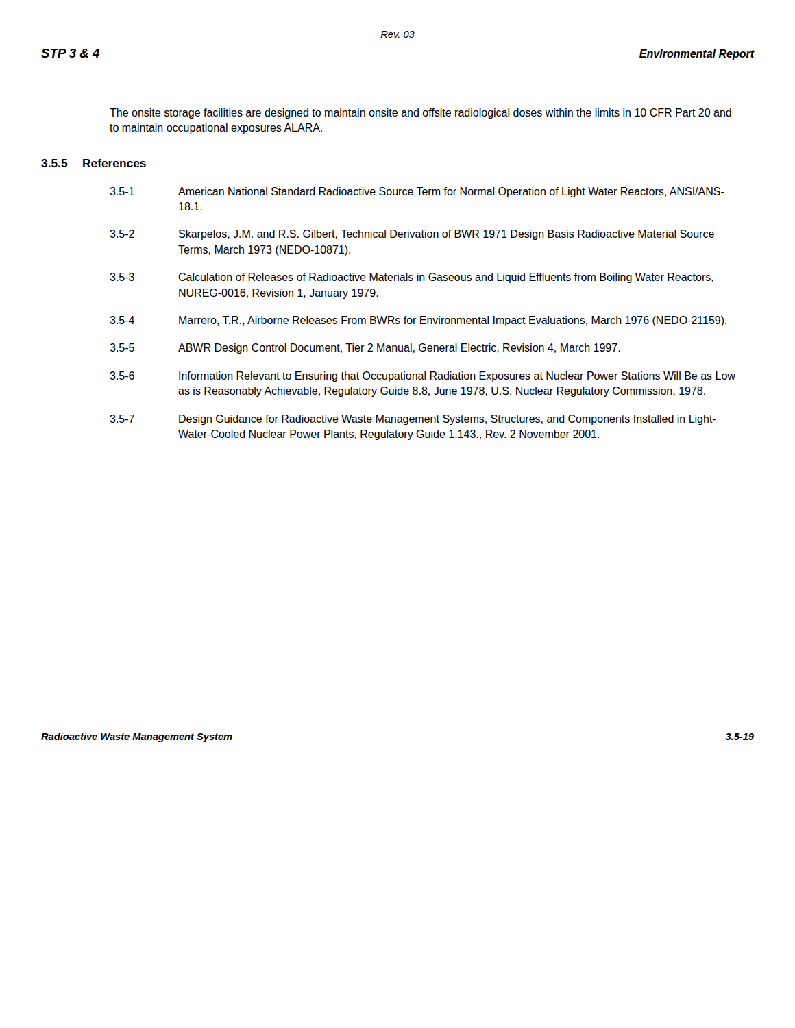Rev. 03
STP 3 & 4
Environmental Report
The onsite storage facilities are designed to maintain onsite and offsite radiological doses within the limits in 10 CFR Part 20 and to maintain occupational exposures ALARA.
3.5.5 References
3.5-1
American National Standard Radioactive Source Term for Normal Operation of Light Water Reactors, ANSI/ANS-18.1.
3.5-2
Skarpelos, J.M. and R.S. Gilbert, Technical Derivation of BWR 1971 Design Basis Radioactive Material Source Terms, March 1973 (NEDO-10871).
3.5-3
Calculation of Releases of Radioactive Materials in Gaseous and Liquid Effluents from Boiling Water Reactors, NUREG-0016, Revision 1, January 1979.
3.5-4
Marrero, T.R., Airborne Releases From BWRs for Environmental Impact Evaluations, March 1976 (NEDO-21159).
3.5-5
ABWR Design Control Document, Tier 2 Manual, General Electric, Revision 4, March 1997.
3.5-6
Information Relevant to Ensuring that Occupational Radiation Exposures at Nuclear Power Stations Will Be as Low as is Reasonably Achievable, Regulatory Guide 8.8, June 1978, U.S. Nuclear Regulatory Commission, 1978.
3.5-7
Design Guidance for Radioactive Waste Management Systems, Structures, and Components Installed in Light-Water-Cooled Nuclear Power Plants, Regulatory Guide 1.143., Rev. 2 November 2001.
Radioactive Waste Management System
3.5-19